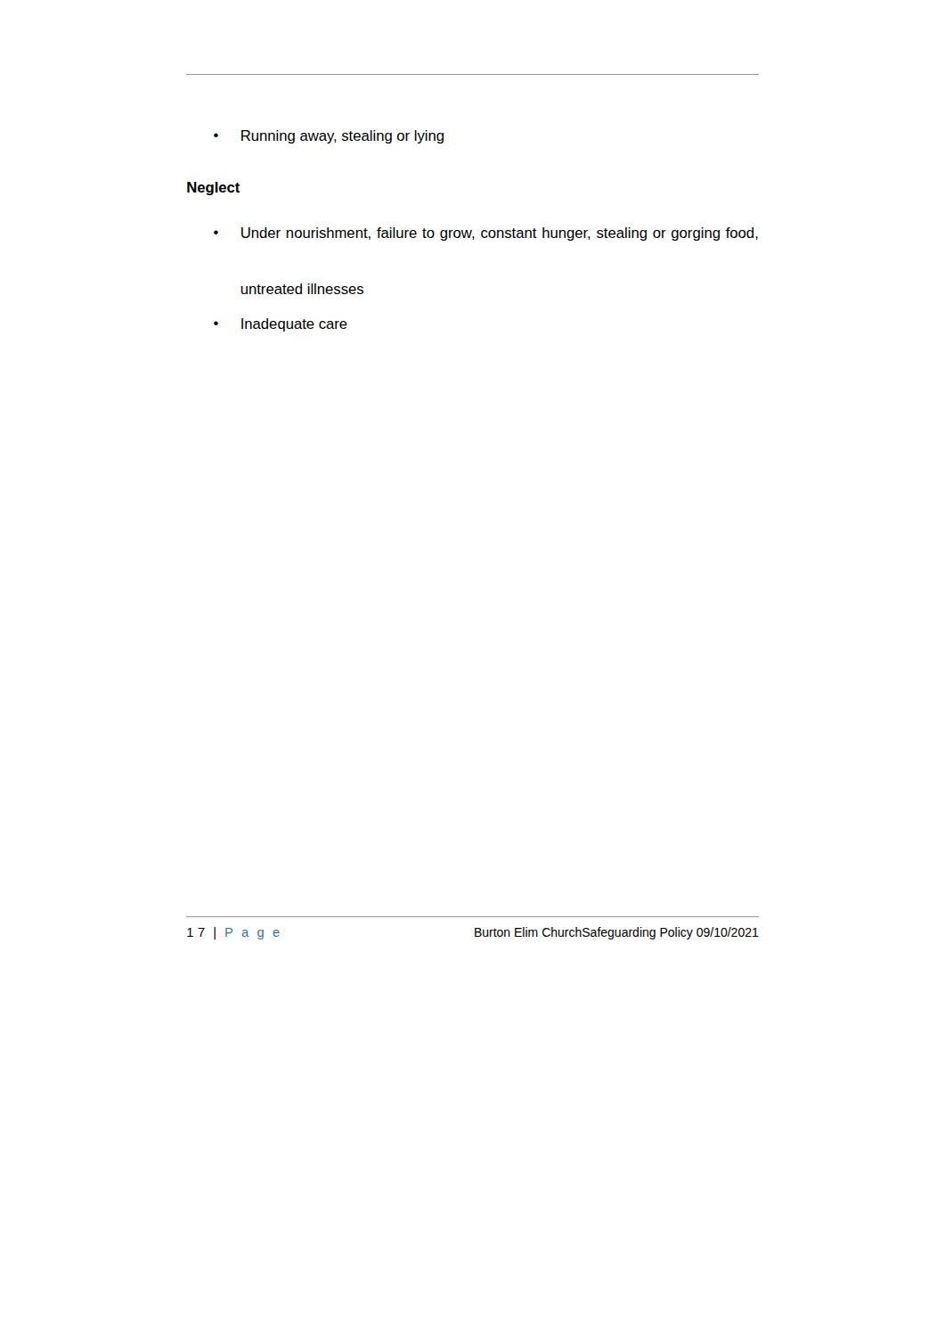Running away, stealing or lying
Neglect
Under nourishment, failure to grow, constant hunger, stealing or gorging food, untreated illnesses
Inadequate care
1 7 | P a g e
Burton Elim ChurchSafeguarding Policy 09/10/2021